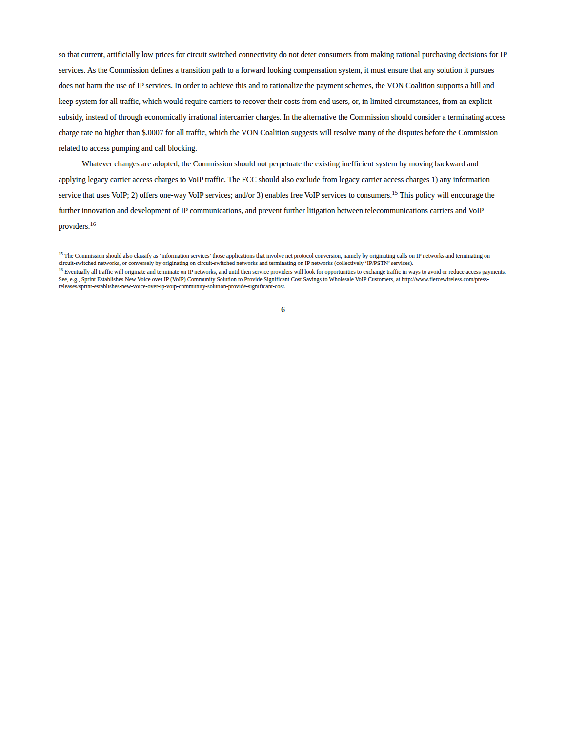so that current, artificially low prices for circuit switched connectivity do not deter consumers from making rational purchasing decisions for IP services. As the Commission defines a transition path to a forward looking compensation system, it must ensure that any solution it pursues does not harm the use of IP services. In order to achieve this and to rationalize the payment schemes, the VON Coalition supports a bill and keep system for all traffic, which would require carriers to recover their costs from end users, or, in limited circumstances, from an explicit subsidy, instead of through economically irrational intercarrier charges. In the alternative the Commission should consider a terminating access charge rate no higher than $.0007 for all traffic, which the VON Coalition suggests will resolve many of the disputes before the Commission related to access pumping and call blocking.
Whatever changes are adopted, the Commission should not perpetuate the existing inefficient system by moving backward and applying legacy carrier access charges to VoIP traffic. The FCC should also exclude from legacy carrier access charges 1) any information service that uses VoIP; 2) offers one-way VoIP services; and/or 3) enables free VoIP services to consumers.15 This policy will encourage the further innovation and development of IP communications, and prevent further litigation between telecommunications carriers and VoIP providers.16
15 The Commission should also classify as ‘information services’ those applications that involve net protocol conversion, namely by originating calls on IP networks and terminating on circuit-switched networks, or conversely by originating on circuit-switched networks and terminating on IP networks (collectively ‘IP/PSTN’ services).
16 Eventually all traffic will originate and terminate on IP networks, and until then service providers will look for opportunities to exchange traffic in ways to avoid or reduce access payments. See, e.g., Sprint Establishes New Voice over IP (VoIP) Community Solution to Provide Significant Cost Savings to Wholesale VoIP Customers, at http://www.fiercewireless.com/press-releases/sprint-establishes-new-voice-over-ip-voip-community-solution-provide-significant-cost.
6